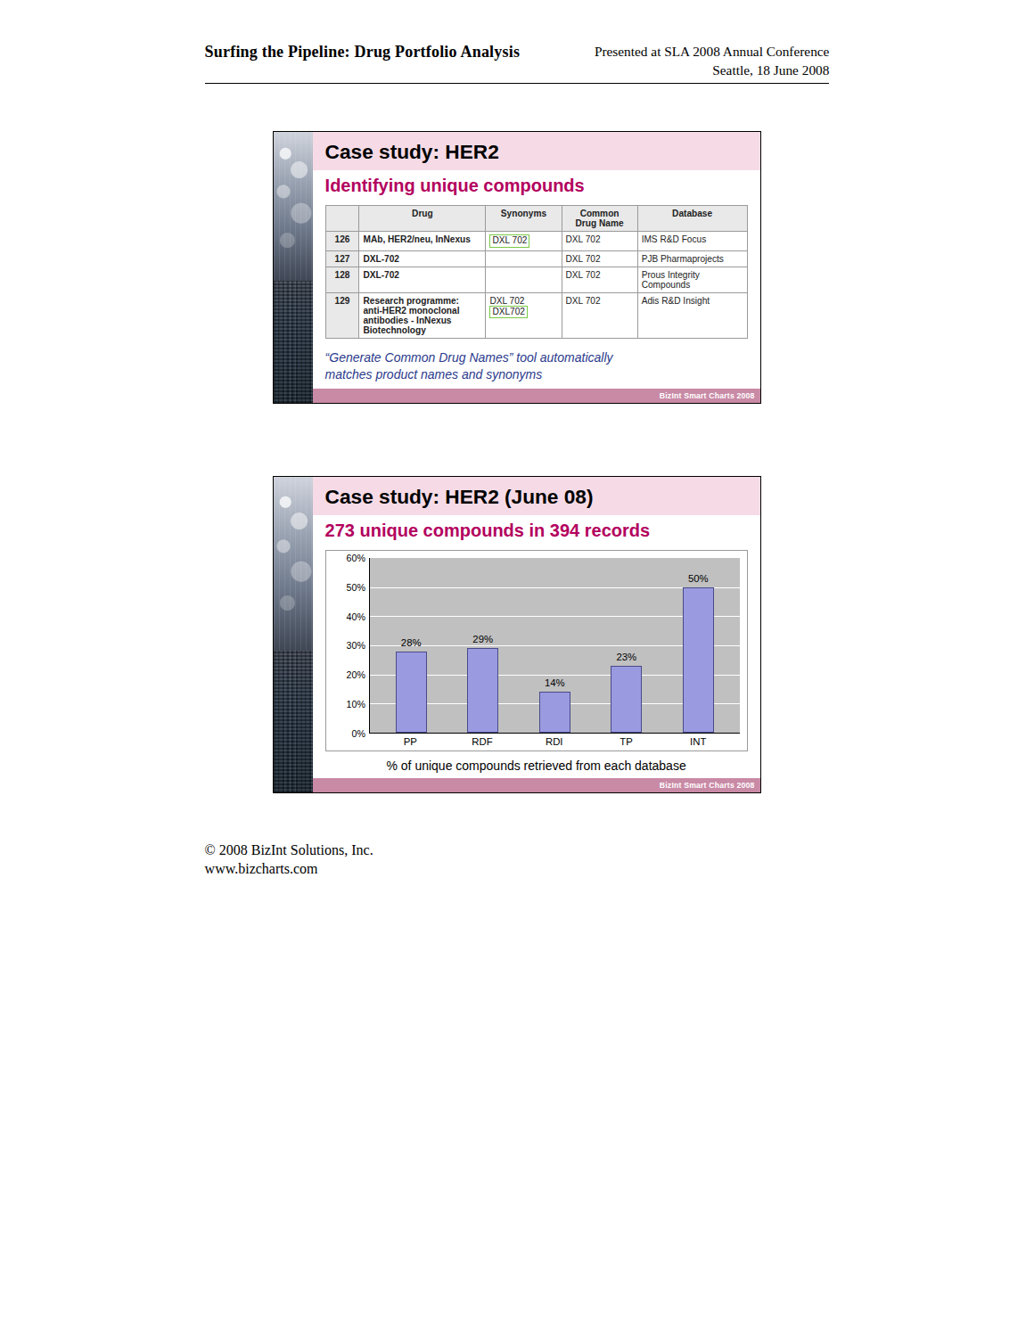Surfing the Pipeline: Drug Portfolio Analysis
Presented at SLA 2008 Annual Conference
Seattle, 18 June 2008
Case study: HER2
Identifying unique compounds
| | Drug | Synonyms | Common Drug Name | Database |
| --- | --- | --- | --- | --- |
| 126 | MAb, HER2/neu, InNexus | DXL 702 | DXL 702 | IMS R&D Focus |
| 127 | DXL-702 | | DXL 702 | PJB Pharmaprojects |
| 128 | DXL-702 | | DXL 702 | Prous Integrity Compounds |
| 129 | Research programme: anti-HER2 monoclonal antibodies - InNexus Biotechnology | DXL 702 DXL702 | DXL 702 | Adis R&D Insight |
“Generate Common Drug Names” tool automatically
matches product names and synonyms
BizInt Smart Charts 2008
Case study: HER2 (June 08)
273 unique compounds in 394 records
60%
50%
40%
30%
20%
10%
0%
28%
29%
14%
23%
50%
PP
RDF
RDI
TP
INT
% of unique compounds retrieved from each database
BizInt Smart Charts 2008
© 2008 BizInt Solutions, Inc.
www.bizcharts.com